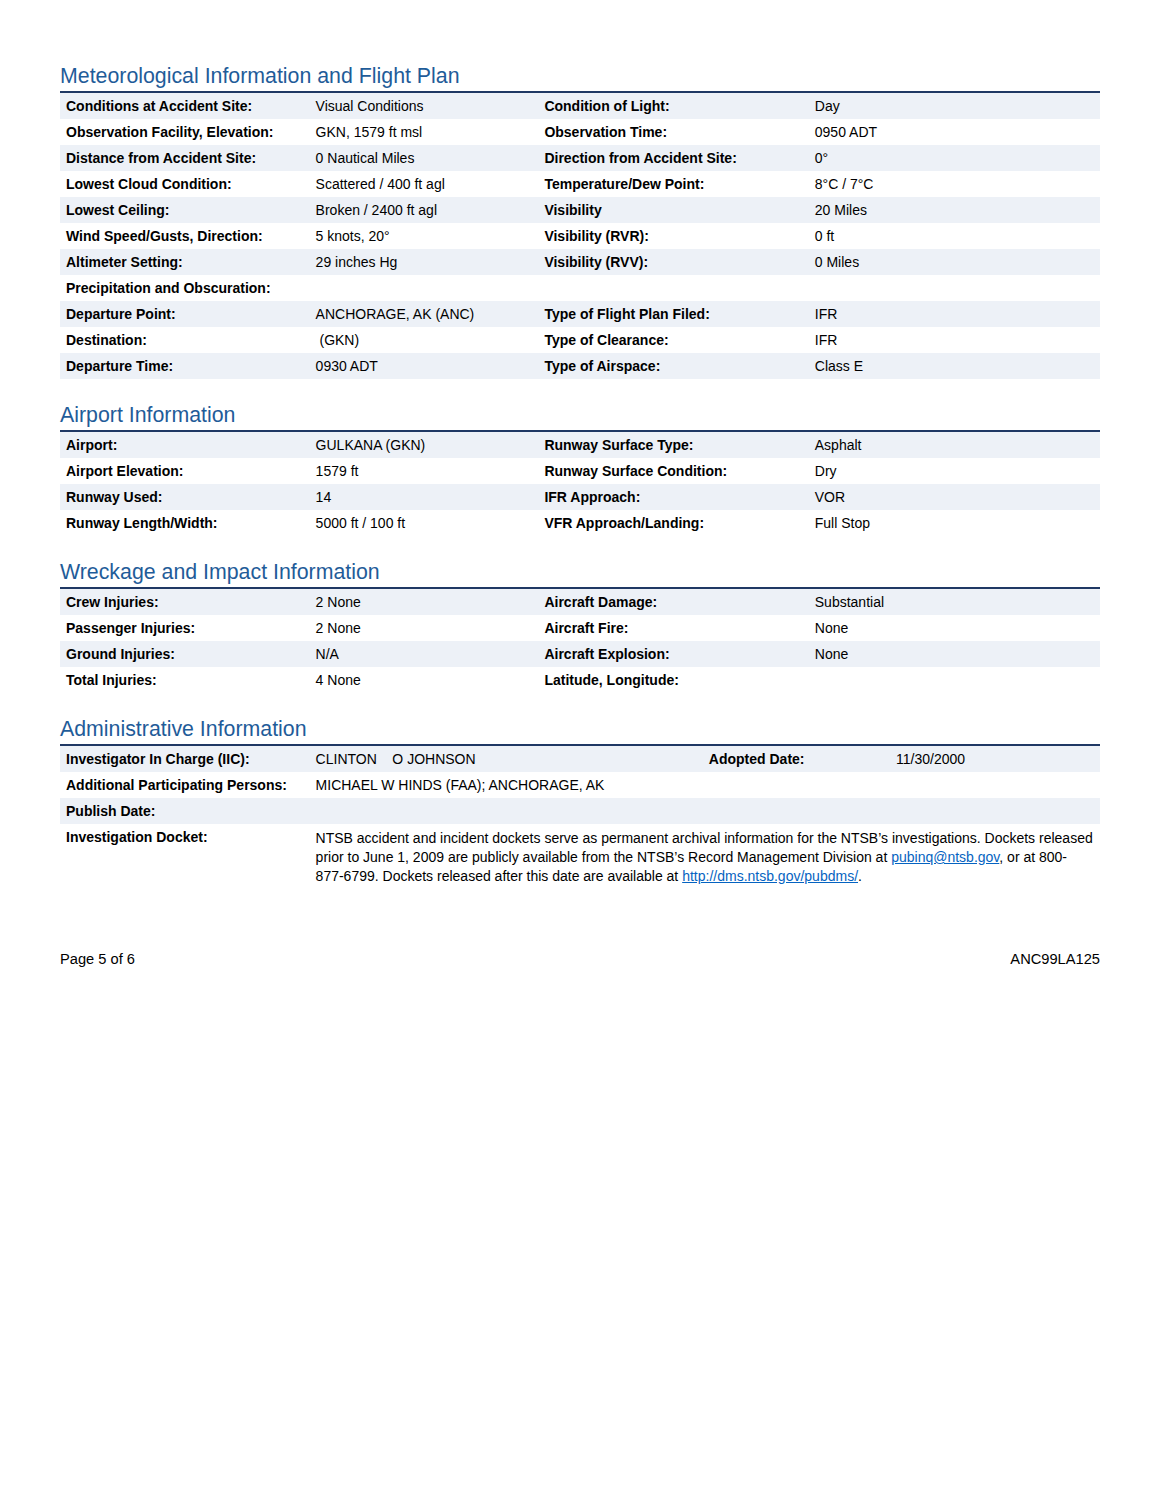Meteorological Information and Flight Plan
| Conditions at Accident Site: | Visual Conditions | Condition of Light: | Day |
| Observation Facility, Elevation: | GKN, 1579 ft msl | Observation Time: | 0950 ADT |
| Distance from Accident Site: | 0 Nautical Miles | Direction from Accident Site: | 0° |
| Lowest Cloud Condition: | Scattered / 400 ft agl | Temperature/Dew Point: | 8°C / 7°C |
| Lowest Ceiling: | Broken / 2400 ft agl | Visibility | 20 Miles |
| Wind Speed/Gusts, Direction: | 5 knots, 20° | Visibility (RVR): | 0 ft |
| Altimeter Setting: | 29 inches Hg | Visibility (RVV): | 0 Miles |
| Precipitation and Obscuration: | | | |
| Departure Point: | ANCHORAGE, AK (ANC) | Type of Flight Plan Filed: | IFR |
| Destination: | (GKN) | Type of Clearance: | IFR |
| Departure Time: | 0930 ADT | Type of Airspace: | Class E |
Airport Information
| Airport: | GULKANA (GKN) | Runway Surface Type: | Asphalt |
| Airport Elevation: | 1579 ft | Runway Surface Condition: | Dry |
| Runway Used: | 14 | IFR Approach: | VOR |
| Runway Length/Width: | 5000 ft / 100 ft | VFR Approach/Landing: | Full Stop |
Wreckage and Impact Information
| Crew Injuries: | 2 None | Aircraft Damage: | Substantial |
| Passenger Injuries: | 2 None | Aircraft Fire: | None |
| Ground Injuries: | N/A | Aircraft Explosion: | None |
| Total Injuries: | 4 None | Latitude, Longitude: | |
Administrative Information
| Investigator In Charge (IIC): | CLINTON O JOHNSON | Adopted Date: | 11/30/2000 |
| Additional Participating Persons: | MICHAEL W HINDS (FAA); ANCHORAGE, AK |
| Publish Date: | |
| Investigation Docket: | NTSB accident and incident dockets serve as permanent archival information for the NTSB’s investigations. Dockets released prior to June 1, 2009 are publicly available from the NTSB’s Record Management Division at pubinq@ntsb.gov , or at 800-877-6799. Dockets released after this date are available at http://dms.ntsb.gov/pubdms/ . |
Page 5 of 6 ANC99LA125